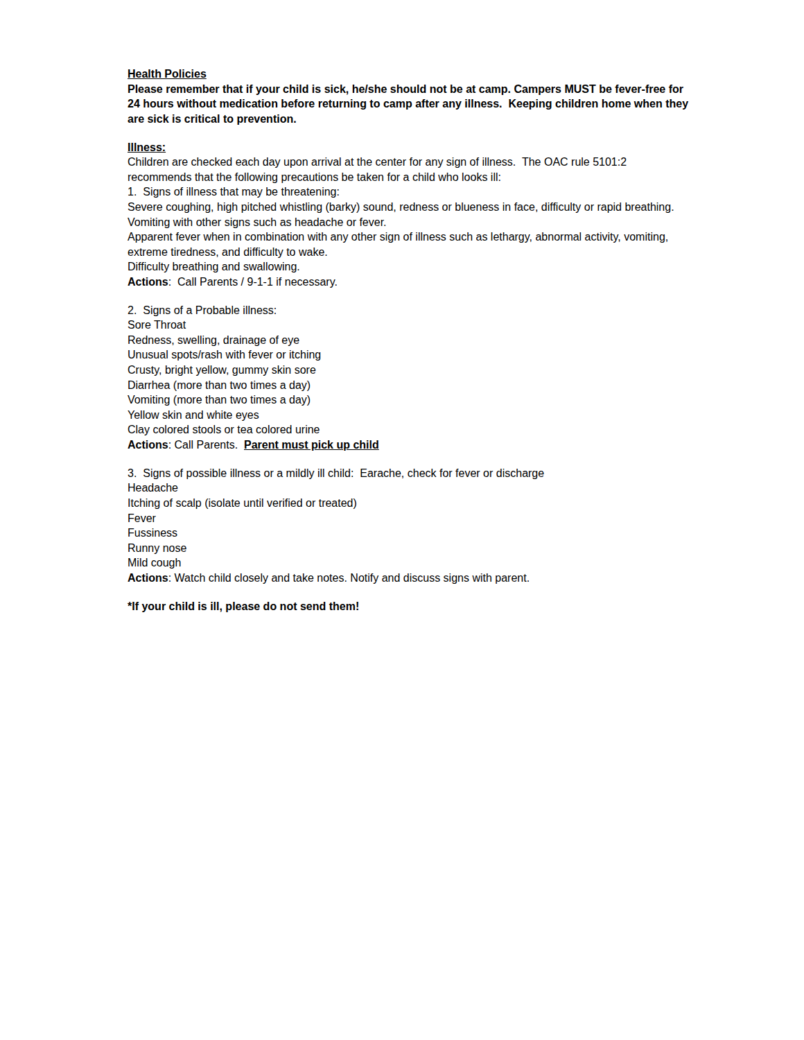Health Policies
Please remember that if your child is sick, he/she should not be at camp. Campers MUST be fever-free for 24 hours without medication before returning to camp after any illness. Keeping children home when they are sick is critical to prevention.
Illness:
Children are checked each day upon arrival at the center for any sign of illness. The OAC rule 5101:2 recommends that the following precautions be taken for a child who looks ill:
1. Signs of illness that may be threatening:
Severe coughing, high pitched whistling (barky) sound, redness or blueness in face, difficulty or rapid breathing.
Vomiting with other signs such as headache or fever.
Apparent fever when in combination with any other sign of illness such as lethargy, abnormal activity, vomiting, extreme tiredness, and difficulty to wake.
Difficulty breathing and swallowing.
Actions: Call Parents / 9-1-1 if necessary.
2. Signs of a Probable illness:
Sore Throat
Redness, swelling, drainage of eye
Unusual spots/rash with fever or itching
Crusty, bright yellow, gummy skin sore
Diarrhea (more than two times a day)
Vomiting (more than two times a day)
Yellow skin and white eyes
Clay colored stools or tea colored urine
Actions: Call Parents. Parent must pick up child
3. Signs of possible illness or a mildly ill child: Earache, check for fever or discharge
Headache
Itching of scalp (isolate until verified or treated)
Fever
Fussiness
Runny nose
Mild cough
Actions: Watch child closely and take notes. Notify and discuss signs with parent.
*If your child is ill, please do not send them!